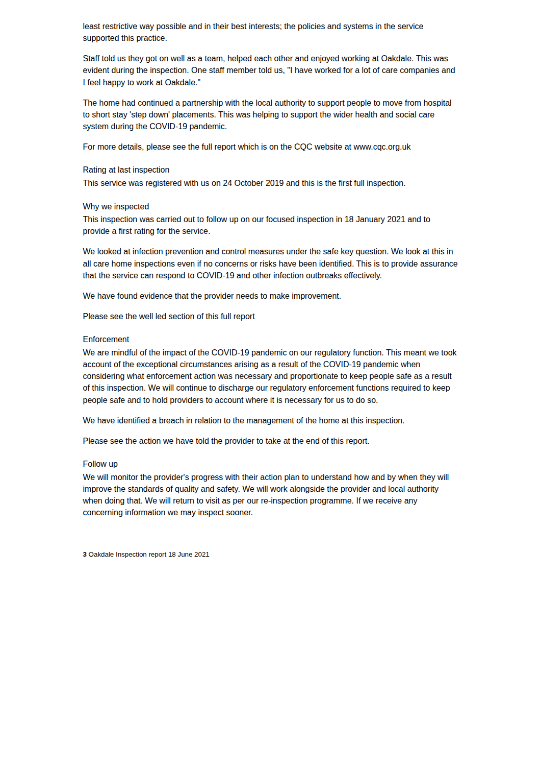least restrictive way possible and in their best interests; the policies and systems in the service supported this practice.
Staff told us they got on well as a team, helped each other and enjoyed working at Oakdale. This was evident during the inspection. One staff member told us, "I have worked for a lot of care companies and I feel happy to work at Oakdale."
The home had continued a partnership with the local authority to support people to move from hospital to short stay 'step down' placements. This was helping to support the wider health and social care system during the COVID-19 pandemic.
For more details, please see the full report which is on the CQC website at www.cqc.org.uk
Rating at last inspection
This service was registered with us on 24 October 2019 and this is the first full inspection.
Why we inspected
This inspection was carried out to follow up on our focused inspection in 18 January 2021 and to provide a first rating for the service.
We looked at infection prevention and control measures under the safe key question. We look at this in all care home inspections even if no concerns or risks have been identified. This is to provide assurance that the service can respond to COVID-19 and other infection outbreaks effectively.
We have found evidence that the provider needs to make improvement.
Please see the well led section of this full report
Enforcement
We are mindful of the impact of the COVID-19 pandemic on our regulatory function. This meant we took account of the exceptional circumstances arising as a result of the COVID-19 pandemic when considering what enforcement action was necessary and proportionate to keep people safe as a result of this inspection. We will continue to discharge our regulatory enforcement functions required to keep people safe and to hold providers to account where it is necessary for us to do so.
We have identified a breach in relation to the management of the home at this inspection.
Please see the action we have told the provider to take at the end of this report.
Follow up
We will monitor the provider's progress with their action plan to understand how and by when they will improve the standards of quality and safety. We will work alongside the provider and local authority when doing that. We will return to visit as per our re-inspection programme. If we receive any concerning information we may inspect sooner.
3 Oakdale Inspection report 18 June 2021